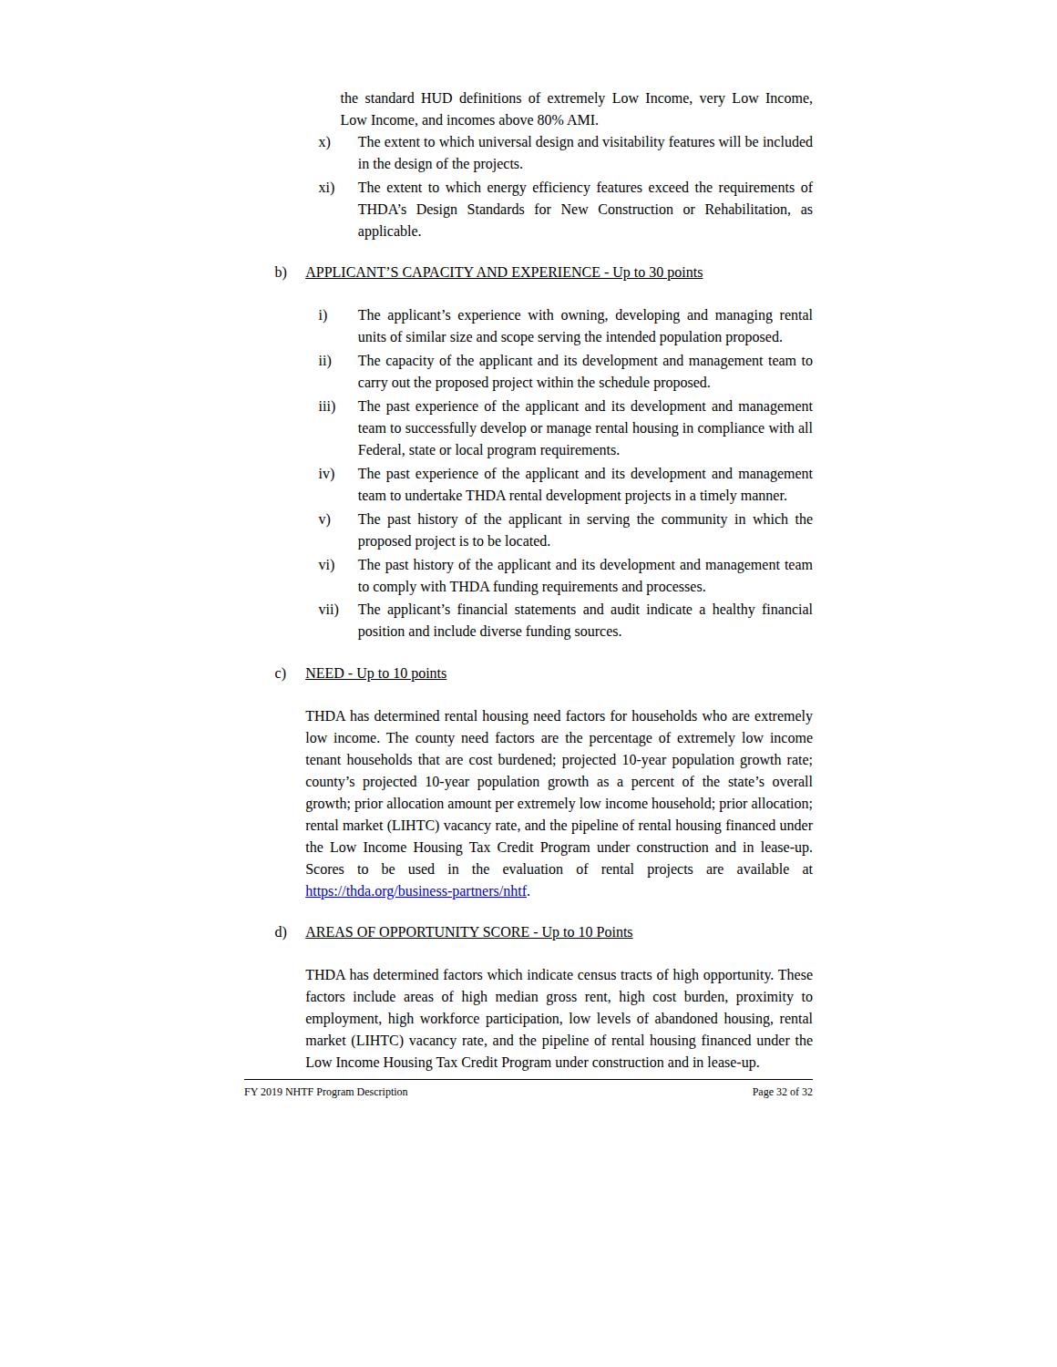the standard HUD definitions of extremely Low Income, very Low Income, Low Income, and incomes above 80% AMI.
x)
The extent to which universal design and visitability features will be included in the design of the projects.
xi)
The extent to which energy efficiency features exceed the requirements of THDA’s Design Standards for New Construction or Rehabilitation, as applicable.
b)
APPLICANT’S CAPACITY AND EXPERIENCE - Up to 30 points
i)
The applicant’s experience with owning, developing and managing rental units of similar size and scope serving the intended population proposed.
ii)
The capacity of the applicant and its development and management team to carry out the proposed project within the schedule proposed.
iii)
The past experience of the applicant and its development and management team to successfully develop or manage rental housing in compliance with all Federal, state or local program requirements.
iv)
The past experience of the applicant and its development and management team to undertake THDA rental development projects in a timely manner.
v)
The past history of the applicant in serving the community in which the proposed project is to be located.
vi)
The past history of the applicant and its development and management team to comply with THDA funding requirements and processes.
vii)
The applicant’s financial statements and audit indicate a healthy financial position and include diverse funding sources.
c)
NEED - Up to 10 points
THDA has determined rental housing need factors for households who are extremely low income. The county need factors are the percentage of extremely low income tenant households that are cost burdened; projected 10-year population growth rate; county’s projected 10-year population growth as a percent of the state’s overall growth; prior allocation amount per extremely low income household; prior allocation; rental market (LIHTC) vacancy rate, and the pipeline of rental housing financed under the Low Income Housing Tax Credit Program under construction and in lease-up. Scores to be used in the evaluation of rental projects are available at https://thda.org/business-partners/nhtf.
d)
AREAS OF OPPORTUNITY SCORE - Up to 10 Points
THDA has determined factors which indicate census tracts of high opportunity. These factors include areas of high median gross rent, high cost burden, proximity to employment, high workforce participation, low levels of abandoned housing, rental market (LIHTC) vacancy rate, and the pipeline of rental housing financed under the Low Income Housing Tax Credit Program under construction and in lease-up.
FY 2019 NHTF Program Description Page 32 of 32